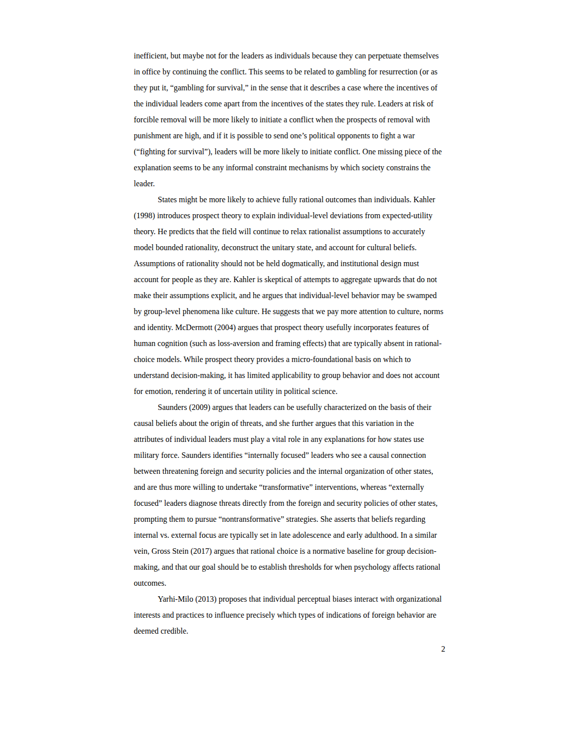inefficient, but maybe not for the leaders as individuals because they can perpetuate themselves in office by continuing the conflict. This seems to be related to gambling for resurrection (or as they put it, “gambling for survival,” in the sense that it describes a case where the incentives of the individual leaders come apart from the incentives of the states they rule. Leaders at risk of forcible removal will be more likely to initiate a conflict when the prospects of removal with punishment are high, and if it is possible to send one’s political opponents to fight a war (“fighting for survival”), leaders will be more likely to initiate conflict. One missing piece of the explanation seems to be any informal constraint mechanisms by which society constrains the leader.
States might be more likely to achieve fully rational outcomes than individuals. Kahler (1998) introduces prospect theory to explain individual-level deviations from expected-utility theory. He predicts that the field will continue to relax rationalist assumptions to accurately model bounded rationality, deconstruct the unitary state, and account for cultural beliefs. Assumptions of rationality should not be held dogmatically, and institutional design must account for people as they are. Kahler is skeptical of attempts to aggregate upwards that do not make their assumptions explicit, and he argues that individual-level behavior may be swamped by group-level phenomena like culture. He suggests that we pay more attention to culture, norms and identity. McDermott (2004) argues that prospect theory usefully incorporates features of human cognition (such as loss-aversion and framing effects) that are typically absent in rational-choice models. While prospect theory provides a micro-foundational basis on which to understand decision-making, it has limited applicability to group behavior and does not account for emotion, rendering it of uncertain utility in political science.
Saunders (2009) argues that leaders can be usefully characterized on the basis of their causal beliefs about the origin of threats, and she further argues that this variation in the attributes of individual leaders must play a vital role in any explanations for how states use military force. Saunders identifies “internally focused” leaders who see a causal connection between threatening foreign and security policies and the internal organization of other states, and are thus more willing to undertake “transformative” interventions, whereas “externally focused” leaders diagnose threats directly from the foreign and security policies of other states, prompting them to pursue “nontransformative” strategies. She asserts that beliefs regarding internal vs. external focus are typically set in late adolescence and early adulthood. In a similar vein, Gross Stein (2017) argues that rational choice is a normative baseline for group decision-making, and that our goal should be to establish thresholds for when psychology affects rational outcomes.
Yarhi-Milo (2013) proposes that individual perceptual biases interact with organizational interests and practices to influence precisely which types of indications of foreign behavior are deemed credible.
2